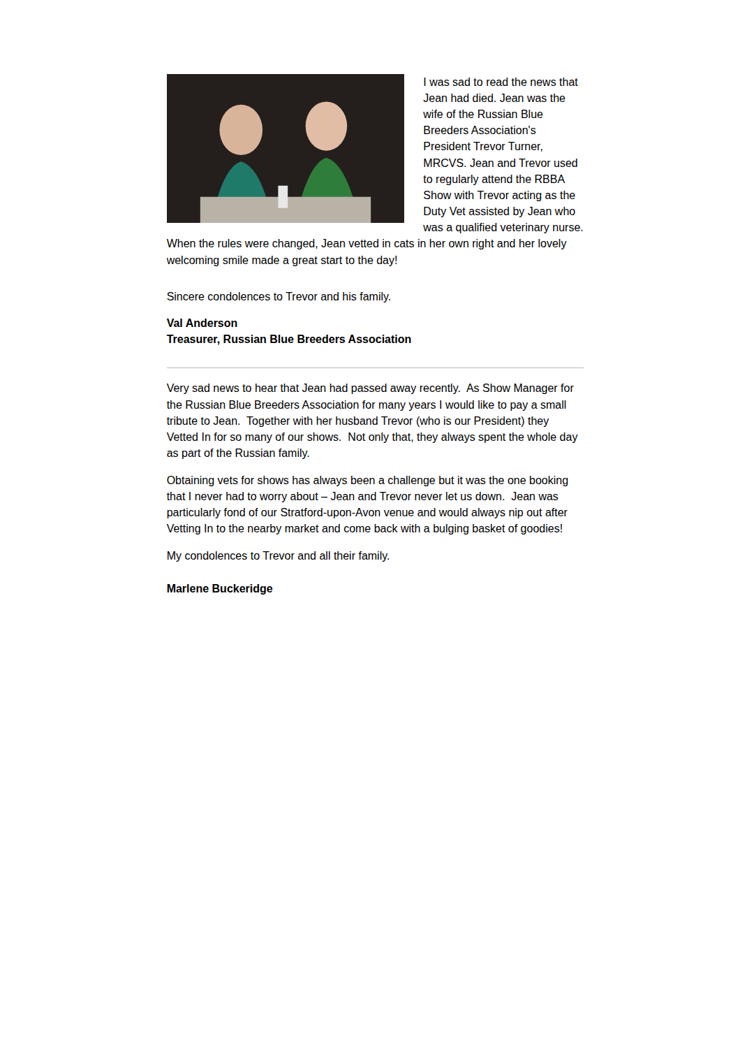I was sad to read the news that Jean had died. Jean was the wife of the Russian Blue Breeders Association's President Trevor Turner, MRCVS. Jean and Trevor used to regularly attend the RBBA Show with Trevor acting as the Duty Vet assisted by Jean who was a qualified veterinary nurse. When the rules were changed, Jean vetted in cats in her own right and her lovely welcoming smile made a great start to the day!
Sincere condolences to Trevor and his family.
Val Anderson
Treasurer, Russian Blue Breeders Association
Very sad news to hear that Jean had passed away recently. As Show Manager for the Russian Blue Breeders Association for many years I would like to pay a small tribute to Jean. Together with her husband Trevor (who is our President) they Vetted In for so many of our shows. Not only that, they always spent the whole day as part of the Russian family.
Obtaining vets for shows has always been a challenge but it was the one booking that I never had to worry about – Jean and Trevor never let us down. Jean was particularly fond of our Stratford-upon-Avon venue and would always nip out after Vetting In to the nearby market and come back with a bulging basket of goodies!
My condolences to Trevor and all their family.
Marlene Buckeridge